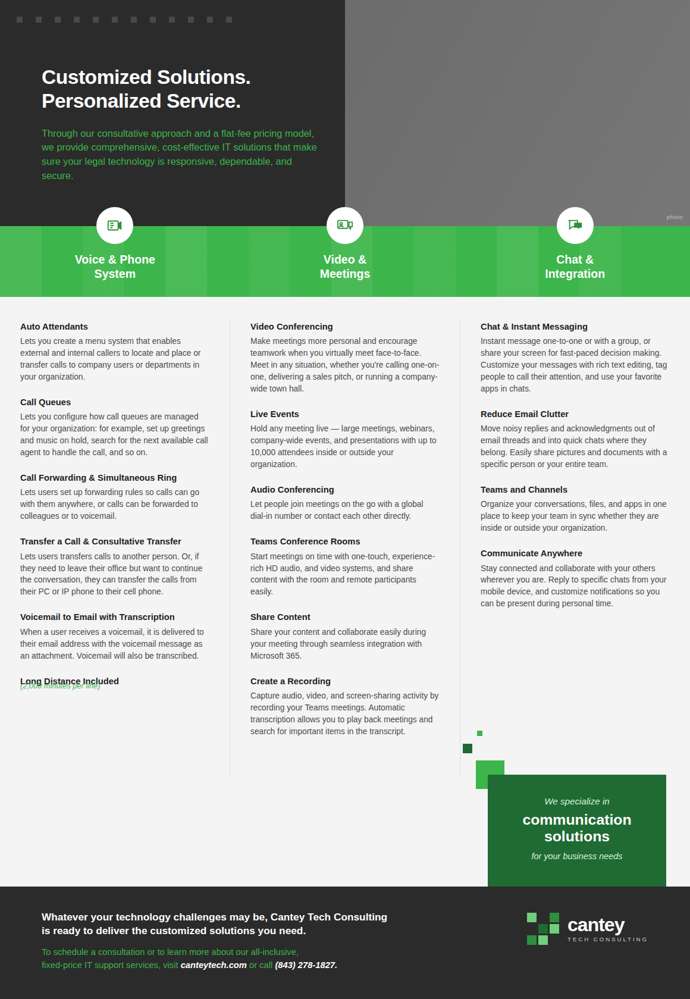Customized Solutions.
Personalized Service.
Through our consultative approach and a flat-fee pricing model, we provide comprehensive, cost-effective IT solutions that make sure your legal technology is responsive, dependable, and secure.
photo
Voice & Phone
System
Video &
Meetings
Chat &
Integration
Auto Attendants
Lets you create a menu system that enables external and internal callers to locate and place or transfer calls to company users or departments in your organization.
Call Queues
Lets you configure how call queues are managed for your organization: for example, set up greetings and music on hold, search for the next available call agent to handle the call, and so on.
Call Forwarding & Simultaneous Ring
Lets users set up forwarding rules so calls can go with them anywhere, or calls can be forwarded to colleagues or to voicemail.
Transfer a Call & Consultative Transfer
Lets users transfers calls to another person. Or, if they need to leave their office but want to continue the conversation, they can transfer the calls from their PC or IP phone to their cell phone.
Voicemail to Email with Transcription
When a user receives a voicemail, it is delivered to their email address with the voicemail message as an attachment. Voicemail will also be transcribed.
Long Distance Included
(2,000 minutes per line)
Video Conferencing
Make meetings more personal and encourage teamwork when you virtually meet face-to-face. Meet in any situation, whether you're calling one-on-one, delivering a sales pitch, or running a company-wide town hall.
Live Events
Hold any meeting live — large meetings, webinars, company-wide events, and presentations with up to 10,000 attendees inside or outside your organization.
Audio Conferencing
Let people join meetings on the go with a global dial-in number or contact each other directly.
Teams Conference Rooms
Start meetings on time with one-touch, experience-rich HD audio, and video systems, and share content with the room and remote participants easily.
Share Content
Share your content and collaborate easily during your meeting through seamless integration with Microsoft 365.
Create a Recording
Capture audio, video, and screen-sharing activity by recording your Teams meetings. Automatic transcription allows you to play back meetings and search for important items in the transcript.
Chat & Instant Messaging
Instant message one-to-one or with a group, or share your screen for fast-paced decision making. Customize your messages with rich text editing, tag people to call their attention, and use your favorite apps in chats.
Reduce Email Clutter
Move noisy replies and acknowledgments out of email threads and into quick chats where they belong. Easily share pictures and documents with a specific person or your entire team.
Teams and Channels
Organize your conversations, files, and apps in one place to keep your team in sync whether they are inside or outside your organization.
Communicate Anywhere
Stay connected and collaborate with your others wherever you are. Reply to specific chats from your mobile device, and customize notifications so you can be present during personal time.
We specialize in
communication
solutions
for your business needs
Whatever your technology challenges may be, Cantey Tech Consulting
is ready to deliver the customized solutions you need.
To schedule a consultation or to learn more about our all-inclusive,
fixed-price IT support services, visit canteytech.com or call (843) 278-1827.
cantey
TECH CONSULTING